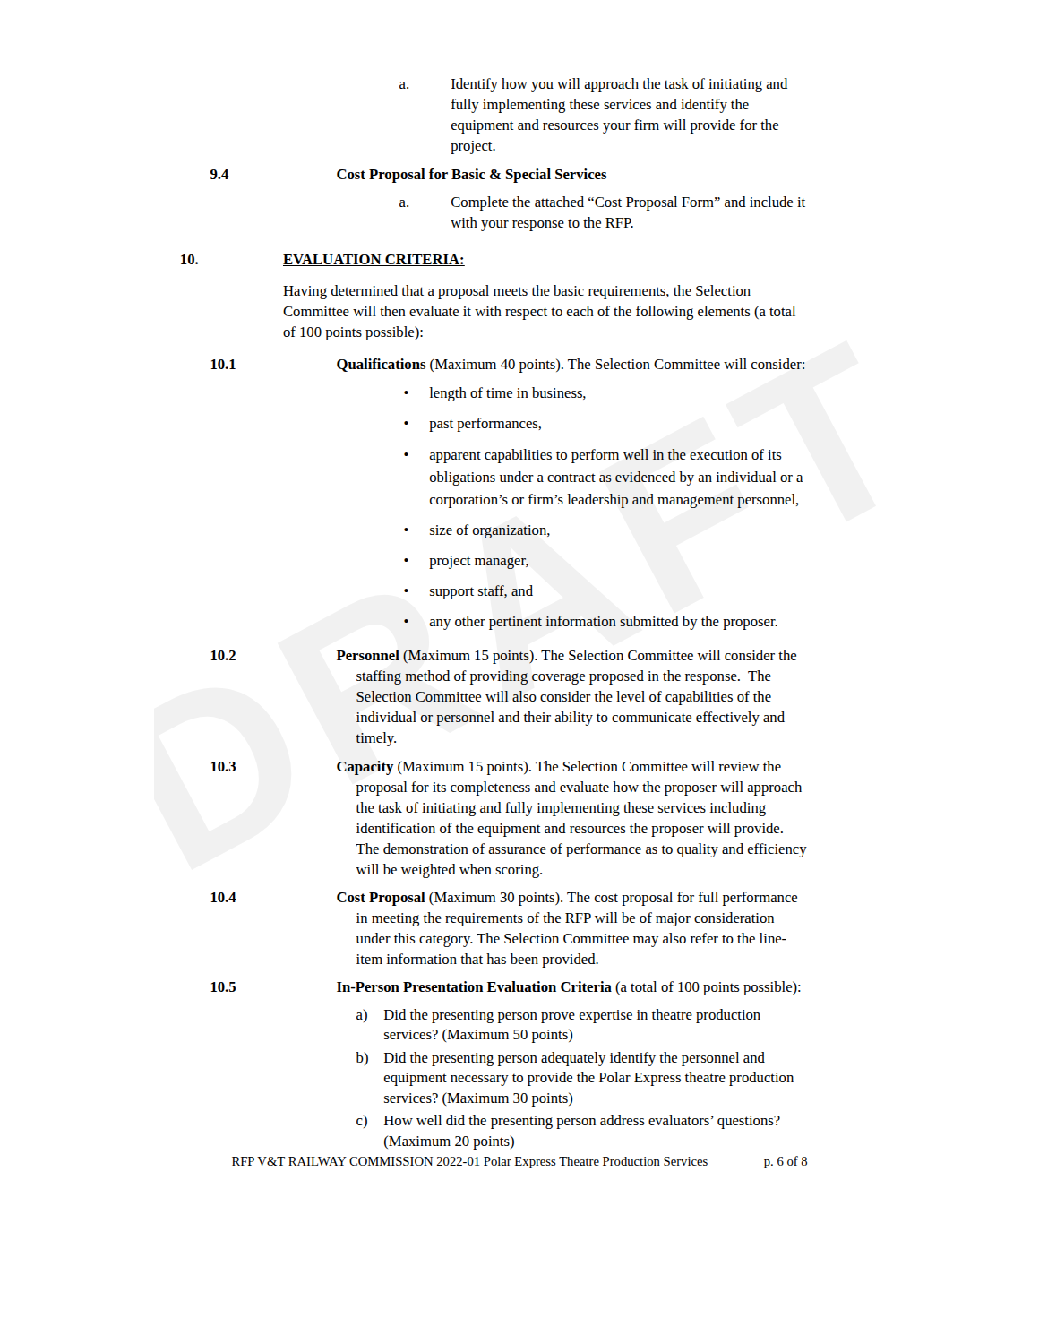DRAFT
a. Identify how you will approach the task of initiating and fully implementing these services and identify the equipment and resources your firm will provide for the project.
9.4 Cost Proposal for Basic & Special Services
a. Complete the attached “Cost Proposal Form” and include it with your response to the RFP.
10. EVALUATION CRITERIA:
Having determined that a proposal meets the basic requirements, the Selection Committee will then evaluate it with respect to each of the following elements (a total of 100 points possible):
10.1 Qualifications (Maximum 40 points). The Selection Committee will consider:
length of time in business,
past performances,
apparent capabilities to perform well in the execution of its obligations under a contract as evidenced by an individual or a corporation’s or firm’s leadership and management personnel,
size of organization,
project manager,
support staff, and
any other pertinent information submitted by the proposer.
10.2 Personnel (Maximum 15 points). The Selection Committee will consider the staffing method of providing coverage proposed in the response. The Selection Committee will also consider the level of capabilities of the individual or personnel and their ability to communicate effectively and timely.
10.3 Capacity (Maximum 15 points). The Selection Committee will review the proposal for its completeness and evaluate how the proposer will approach the task of initiating and fully implementing these services including identification of the equipment and resources the proposer will provide. The demonstration of assurance of performance as to quality and efficiency will be weighted when scoring.
10.4 Cost Proposal (Maximum 30 points). The cost proposal for full performance in meeting the requirements of the RFP will be of major consideration under this category. The Selection Committee may also refer to the line-item information that has been provided.
10.5 In-Person Presentation Evaluation Criteria (a total of 100 points possible):
Did the presenting person prove expertise in theatre production services? (Maximum 50 points)
Did the presenting person adequately identify the personnel and equipment necessary to provide the Polar Express theatre production services? (Maximum 30 points)
How well did the presenting person address evaluators’ questions? (Maximum 20 points)
RFP V&T RAILWAY COMMISSION 2022-01 Polar Express Theatre Production Services p. 6 of 8